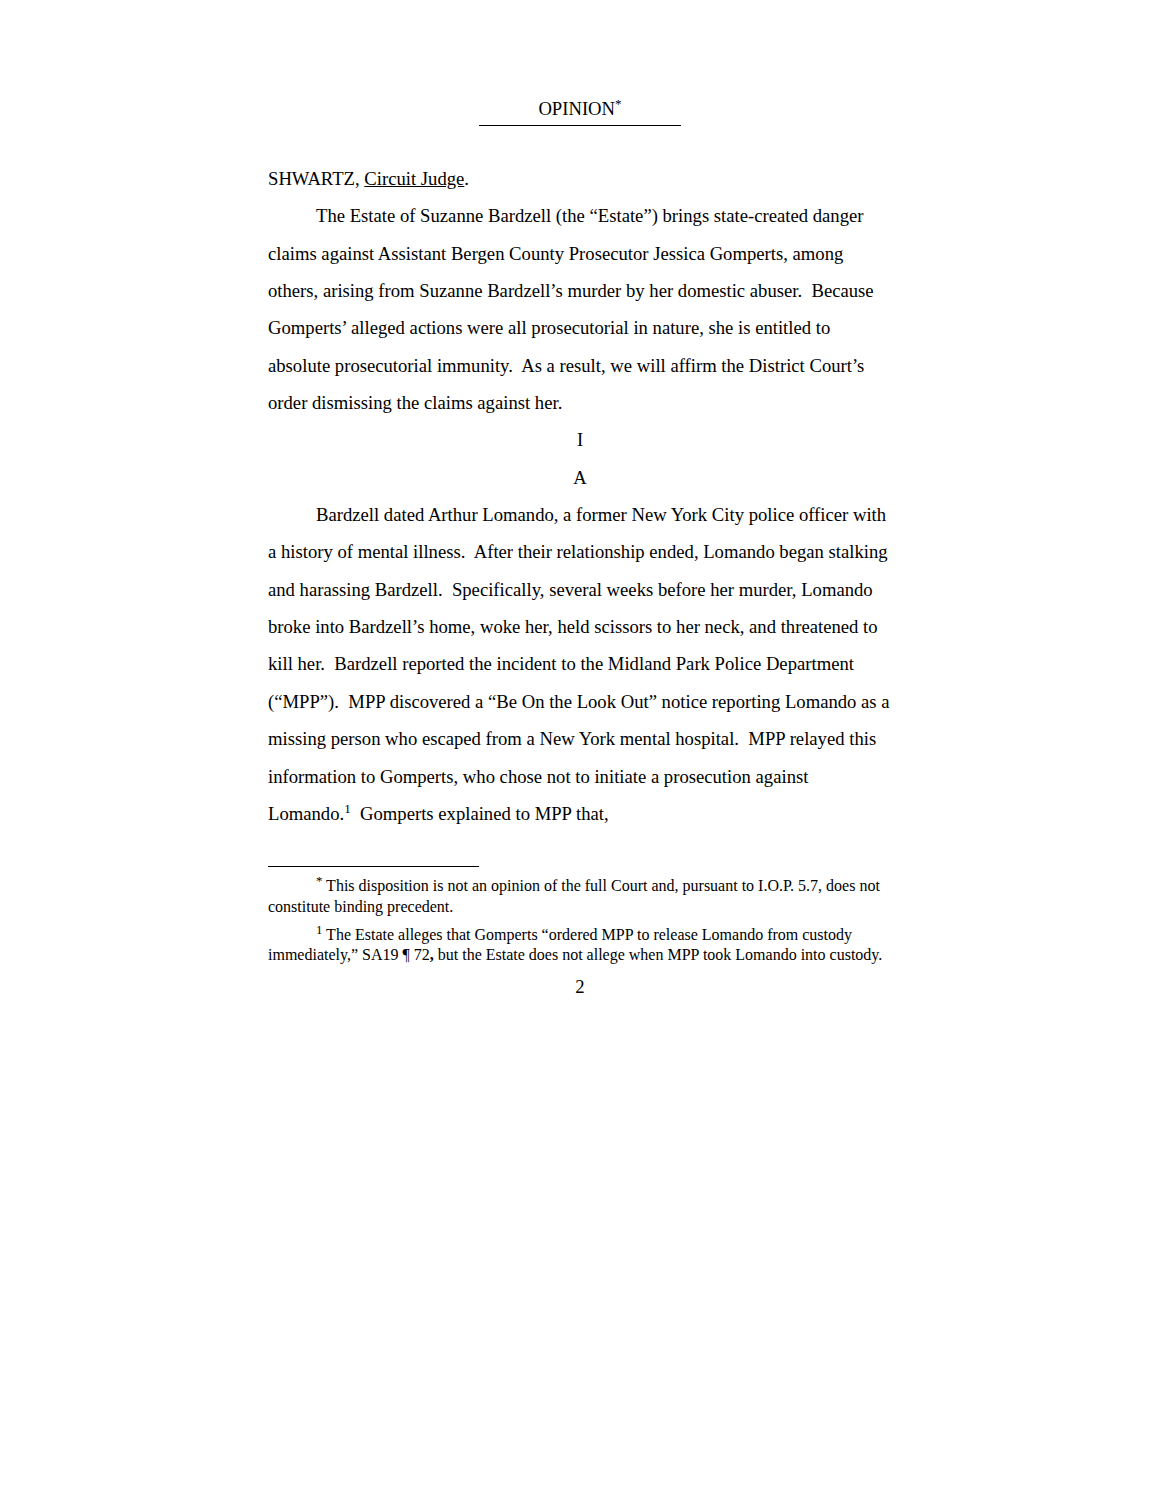OPINION*
SHWARTZ, Circuit Judge.
The Estate of Suzanne Bardzell (the “Estate”) brings state-created danger claims against Assistant Bergen County Prosecutor Jessica Gomperts, among others, arising from Suzanne Bardzell’s murder by her domestic abuser. Because Gomperts’ alleged actions were all prosecutorial in nature, she is entitled to absolute prosecutorial immunity. As a result, we will affirm the District Court’s order dismissing the claims against her.
I
A
Bardzell dated Arthur Lomando, a former New York City police officer with a history of mental illness. After their relationship ended, Lomando began stalking and harassing Bardzell. Specifically, several weeks before her murder, Lomando broke into Bardzell’s home, woke her, held scissors to her neck, and threatened to kill her. Bardzell reported the incident to the Midland Park Police Department (“MPP”). MPP discovered a “Be On the Look Out” notice reporting Lomando as a missing person who escaped from a New York mental hospital. MPP relayed this information to Gomperts, who chose not to initiate a prosecution against Lomando.1 Gomperts explained to MPP that,
* This disposition is not an opinion of the full Court and, pursuant to I.O.P. 5.7, does not constitute binding precedent.
1 The Estate alleges that Gomperts “ordered MPP to release Lomando from custody immediately,” SA19 ¶ 72, but the Estate does not allege when MPP took Lomando into custody.
2